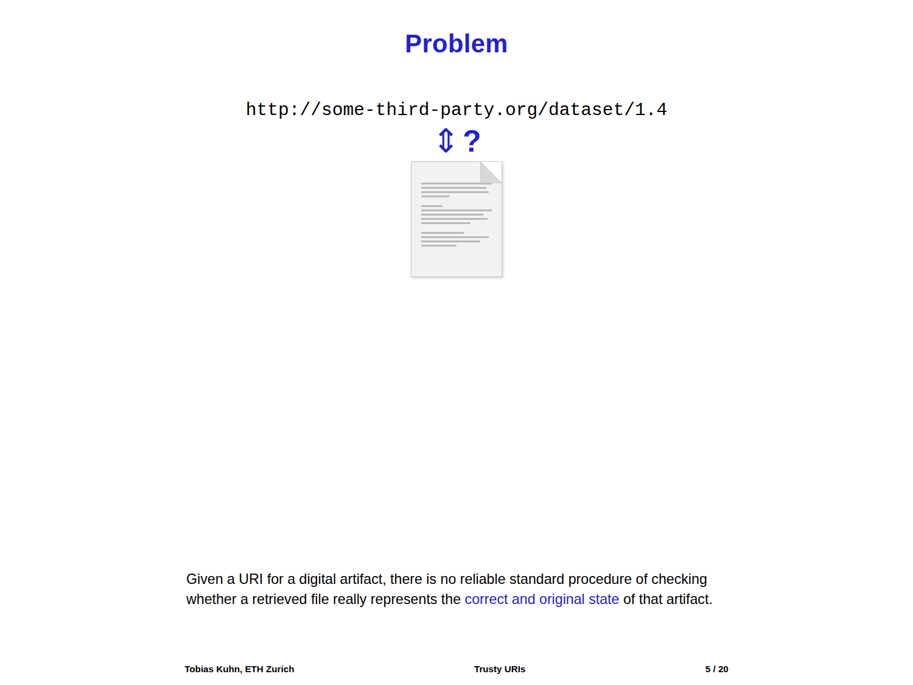Problem
http://some-third-party.org/dataset/1.4
⇕ ?
Given a URI for a digital artifact, there is no reliable standard procedure of checking whether a retrieved file really represents the correct and original state of that artifact.
Tobias Kuhn, ETH Zurich Trusty URIs 5 / 20